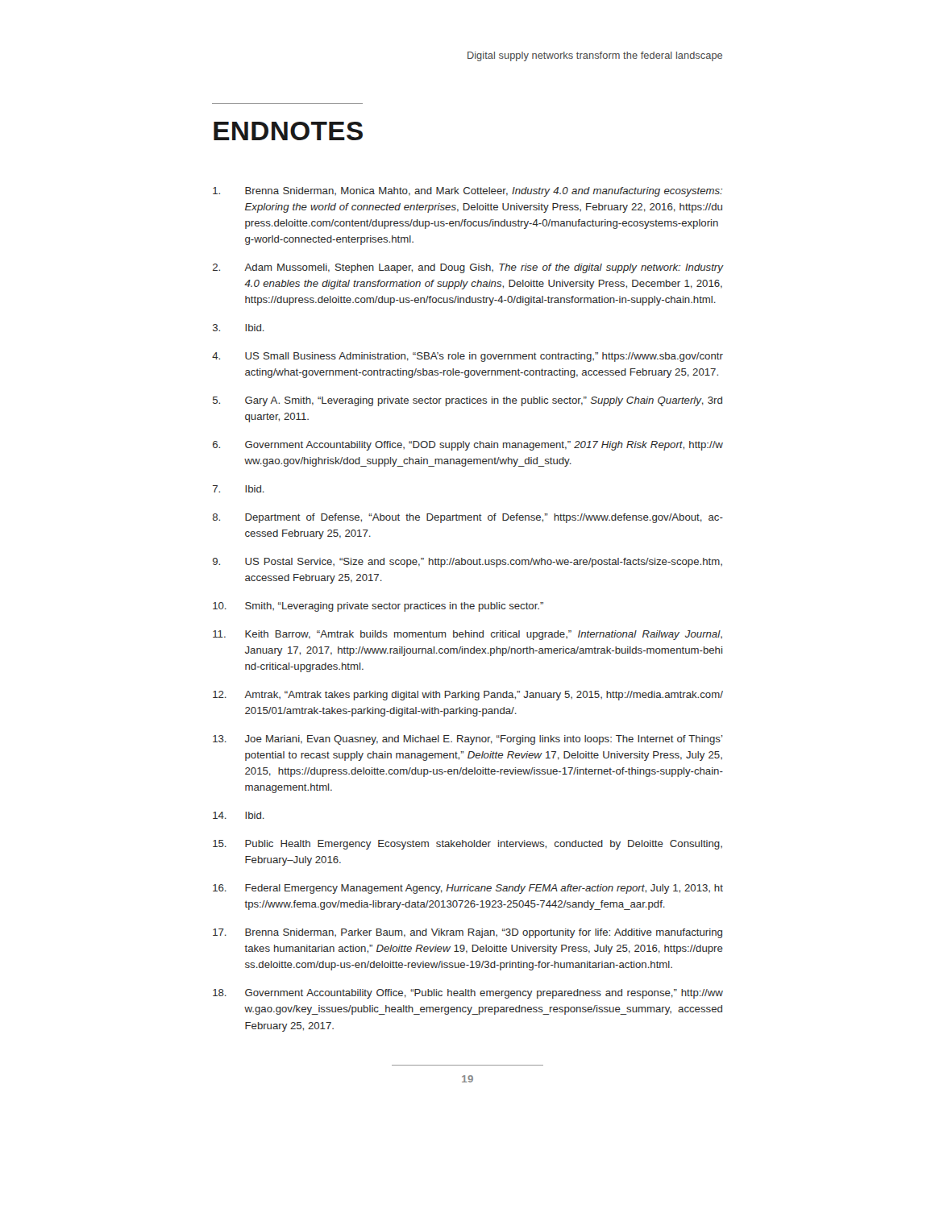Digital supply networks transform the federal landscape
ENDNOTES
Brenna Sniderman, Monica Mahto, and Mark Cotteleer, Industry 4.0 and manufacturing ecosystems: Exploring the world of connected enterprises, Deloitte University Press, February 22, 2016, https://dupress.deloitte.com/content/dupress/dup-us-en/focus/industry-4-0/manufacturing-ecosystems-exploring-world-connected-enterprises.html.
Adam Mussomeli, Stephen Laaper, and Doug Gish, The rise of the digital supply network: Industry 4.0 enables the digital transformation of supply chains, Deloitte University Press, December 1, 2016, https://dupress.deloitte.com/dup-us-en/focus/industry-4-0/digital-transformation-in-supply-chain.html.
Ibid.
US Small Business Administration, “SBA’s role in government contracting,” https://www.sba.gov/contracting/what-government-contracting/sbas-role-government-contracting, accessed February 25, 2017.
Gary A. Smith, “Leveraging private sector practices in the public sector,” Supply Chain Quarterly, 3rd quarter, 2011.
Government Accountability Office, “DOD supply chain management,” 2017 High Risk Report, http://www.gao.gov/highrisk/dod_supply_chain_management/why_did_study.
Ibid.
Department of Defense, “About the Department of Defense,” https://www.defense.gov/About, accessed February 25, 2017.
US Postal Service, “Size and scope,” http://about.usps.com/who-we-are/postal-facts/size-scope.htm, accessed February 25, 2017.
Smith, “Leveraging private sector practices in the public sector.”
Keith Barrow, “Amtrak builds momentum behind critical upgrade,” International Railway Journal, January 17, 2017, http://www.railjournal.com/index.php/north-america/amtrak-builds-momentum-behind-critical-upgrades.html.
Amtrak, “Amtrak takes parking digital with Parking Panda,” January 5, 2015, http://media.amtrak.com/2015/01/amtrak-takes-parking-digital-with-parking-panda/.
Joe Mariani, Evan Quasney, and Michael E. Raynor, “Forging links into loops: The Internet of Things’ potential to recast supply chain management,” Deloitte Review 17, Deloitte University Press, July 25, 2015, https://dupress.deloitte.com/dup-us-en/deloitte-review/issue-17/internet-of-things-supply-chain-management.html.
Ibid.
Public Health Emergency Ecosystem stakeholder interviews, conducted by Deloitte Consulting, February–July 2016.
Federal Emergency Management Agency, Hurricane Sandy FEMA after-action report, July 1, 2013, https://www.fema.gov/media-library-data/20130726-1923-25045-7442/sandy_fema_aar.pdf.
Brenna Sniderman, Parker Baum, and Vikram Rajan, “3D opportunity for life: Additive manufacturing takes humanitarian action,” Deloitte Review 19, Deloitte University Press, July 25, 2016, https://dupress.deloitte.com/dup-us-en/deloitte-review/issue-19/3d-printing-for-humanitarian-action.html.
Government Accountability Office, “Public health emergency preparedness and response,” http://www.gao.gov/key_issues/public_health_emergency_preparedness_response/issue_summary, accessed February 25, 2017.
19